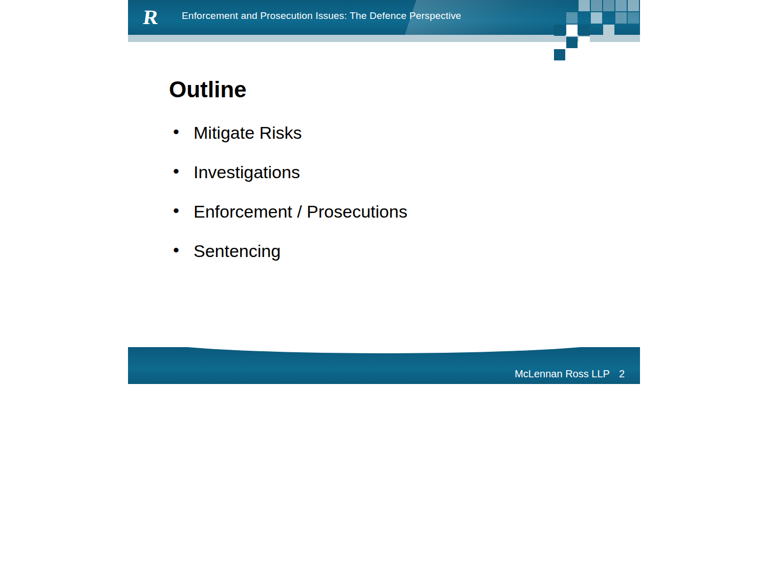R
Enforcement and Prosecution Issues: The Defence Perspective
Outline
Mitigate Risks
Investigations
Enforcement / Prosecutions
Sentencing
McLennan Ross LLP2